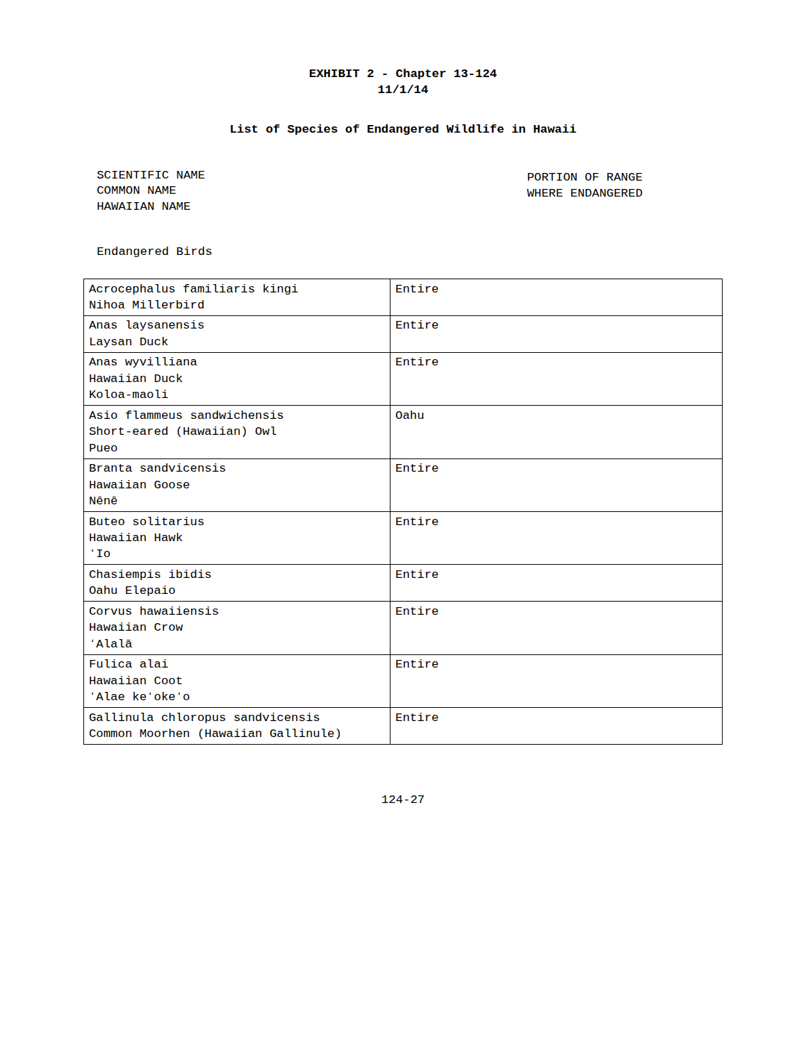EXHIBIT 2 - Chapter 13-124
11/1/14
List of Species of Endangered Wildlife in Hawaii
SCIENTIFIC NAME COMMON NAME HAWAIIAN NAME
PORTION OF RANGE WHERE ENDANGERED
Endangered Birds
| Acrocephalus familiaris kingi Nihoa Millerbird | Entire |
| Anas laysanensis Laysan Duck | Entire |
| Anas wyvilliana Hawaiian Duck Koloa-maoli | Entire |
| Asio flammeus sandwichensis Short-eared (Hawaiian) Owl Pueo | Oahu |
| Branta sandvicensis Hawaiian Goose Nēnē | Entire |
| Buteo solitarius Hawaiian Hawk ʻIo | Entire |
| Chasiempis ibidis Oahu Elepaio | Entire |
| Corvus hawaiiensis Hawaiian Crow ʻAlalā | Entire |
| Fulica alai Hawaiian Coot ʻAlae keʻokeʻo | Entire |
| Gallinula chloropus sandvicensis Common Moorhen (Hawaiian Gallinule) | Entire |
124-27